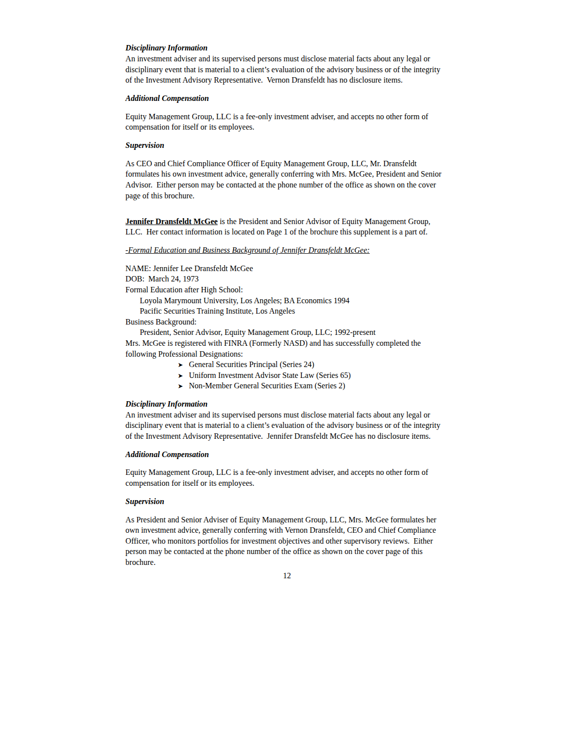Disciplinary Information
An investment adviser and its supervised persons must disclose material facts about any legal or disciplinary event that is material to a client’s evaluation of the advisory business or of the integrity of the Investment Advisory Representative. Vernon Dransfeldt has no disclosure items.
Additional Compensation
Equity Management Group, LLC is a fee-only investment adviser, and accepts no other form of compensation for itself or its employees.
Supervision
As CEO and Chief Compliance Officer of Equity Management Group, LLC, Mr. Dransfeldt formulates his own investment advice, generally conferring with Mrs. McGee, President and Senior Advisor. Either person may be contacted at the phone number of the office as shown on the cover page of this brochure.
Jennifer Dransfeldt McGee is the President and Senior Advisor of Equity Management Group, LLC. Her contact information is located on Page 1 of the brochure this supplement is a part of.
-Formal Education and Business Background of Jennifer Dransfeldt McGee:
NAME: Jennifer Lee Dransfeldt McGee
DOB: March 24, 1973
Formal Education after High School:
Loyola Marymount University, Los Angeles; BA Economics 1994
Pacific Securities Training Institute, Los Angeles
Business Background:
President, Senior Advisor, Equity Management Group, LLC; 1992-present
Mrs. McGee is registered with FINRA (Formerly NASD) and has successfully completed the following Professional Designations:
General Securities Principal (Series 24)
Uniform Investment Advisor State Law (Series 65)
Non-Member General Securities Exam (Series 2)
Disciplinary Information
An investment adviser and its supervised persons must disclose material facts about any legal or disciplinary event that is material to a client’s evaluation of the advisory business or of the integrity of the Investment Advisory Representative. Jennifer Dransfeldt McGee has no disclosure items.
Additional Compensation
Equity Management Group, LLC is a fee-only investment adviser, and accepts no other form of compensation for itself or its employees.
Supervision
As President and Senior Adviser of Equity Management Group, LLC, Mrs. McGee formulates her own investment advice, generally conferring with Vernon Dransfeldt, CEO and Chief Compliance Officer, who monitors portfolios for investment objectives and other supervisory reviews. Either person may be contacted at the phone number of the office as shown on the cover page of this brochure.
12